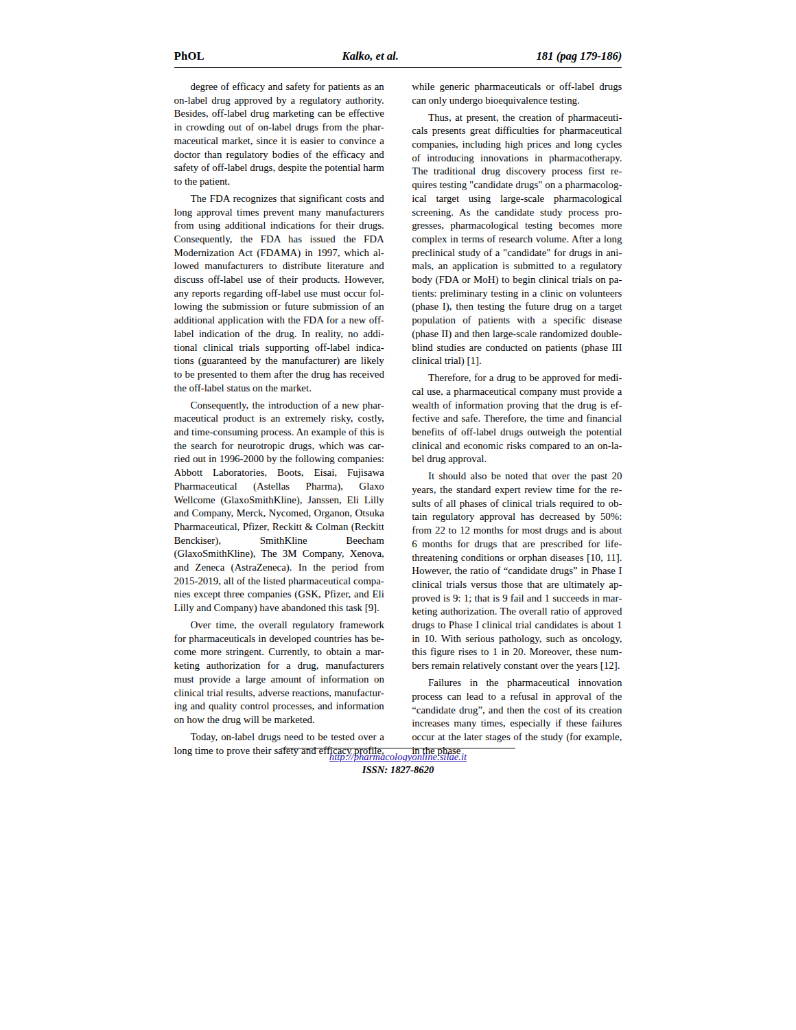PhOL Kalko, et al. 181 (pag 179-186)
degree of efficacy and safety for patients as an on-label drug approved by a regulatory authority. Besides, off-label drug marketing can be effective in crowding out of on-label drugs from the pharmaceutical market, since it is easier to convince a doctor than regulatory bodies of the efficacy and safety of off-label drugs, despite the potential harm to the patient.
The FDA recognizes that significant costs and long approval times prevent many manufacturers from using additional indications for their drugs. Consequently, the FDA has issued the FDA Modernization Act (FDAMA) in 1997, which allowed manufacturers to distribute literature and discuss off-label use of their products. However, any reports regarding off-label use must occur following the submission or future submission of an additional application with the FDA for a new off-label indication of the drug. In reality, no additional clinical trials supporting off-label indications (guaranteed by the manufacturer) are likely to be presented to them after the drug has received the off-label status on the market.
Consequently, the introduction of a new pharmaceutical product is an extremely risky, costly, and time-consuming process. An example of this is the search for neurotropic drugs, which was carried out in 1996-2000 by the following companies: Abbott Laboratories, Boots, Eisai, Fujisawa Pharmaceutical (Astellas Pharma), Glaxo Wellcome (GlaxoSmithKline), Janssen, Eli Lilly and Company, Merck, Nycomed, Organon, Otsuka Pharmaceutical, Pfizer, Reckitt & Colman (Reckitt Benckiser), SmithKline Beecham (GlaxoSmithKline), The 3M Company, Xenova, and Zeneca (AstraZeneca). In the period from 2015-2019, all of the listed pharmaceutical companies except three companies (GSK, Pfizer, and Eli Lilly and Company) have abandoned this task [9].
Over time, the overall regulatory framework for pharmaceuticals in developed countries has become more stringent. Currently, to obtain a marketing authorization for a drug, manufacturers must provide a large amount of information on clinical trial results, adverse reactions, manufacturing and quality control processes, and information on how the drug will be marketed.
Today, on-label drugs need to be tested over a long time to prove their safety and efficacy profile, while generic pharmaceuticals or off-label drugs can only undergo bioequivalence testing.
Thus, at present, the creation of pharmaceuticals presents great difficulties for pharmaceutical companies, including high prices and long cycles of introducing innovations in pharmacotherapy. The traditional drug discovery process first requires testing "candidate drugs" on a pharmacological target using large-scale pharmacological screening. As the candidate study process progresses, pharmacological testing becomes more complex in terms of research volume. After a long preclinical study of a "candidate" for drugs in animals, an application is submitted to a regulatory body (FDA or MoH) to begin clinical trials on patients: preliminary testing in a clinic on volunteers (phase I), then testing the future drug on a target population of patients with a specific disease (phase II) and then large-scale randomized double-blind studies are conducted on patients (phase III clinical trial) [1].
Therefore, for a drug to be approved for medical use, a pharmaceutical company must provide a wealth of information proving that the drug is effective and safe. Therefore, the time and financial benefits of off-label drugs outweigh the potential clinical and economic risks compared to an on-label drug approval.
It should also be noted that over the past 20 years, the standard expert review time for the results of all phases of clinical trials required to obtain regulatory approval has decreased by 50%: from 22 to 12 months for most drugs and is about 6 months for drugs that are prescribed for life-threatening conditions or orphan diseases [10, 11]. However, the ratio of “candidate drugs” in Phase I clinical trials versus those that are ultimately approved is 9: 1; that is 9 fail and 1 succeeds in marketing authorization. The overall ratio of approved drugs to Phase I clinical trial candidates is about 1 in 10. With serious pathology, such as oncology, this figure rises to 1 in 20. Moreover, these numbers remain relatively constant over the years [12].
Failures in the pharmaceutical innovation process can lead to a refusal in approval of the “candidate drug”, and then the cost of its creation increases many times, especially if these failures occur at the later stages of the study (for example, in the phase
http://pharmacologyonline.silae.it
ISSN: 1827-8620